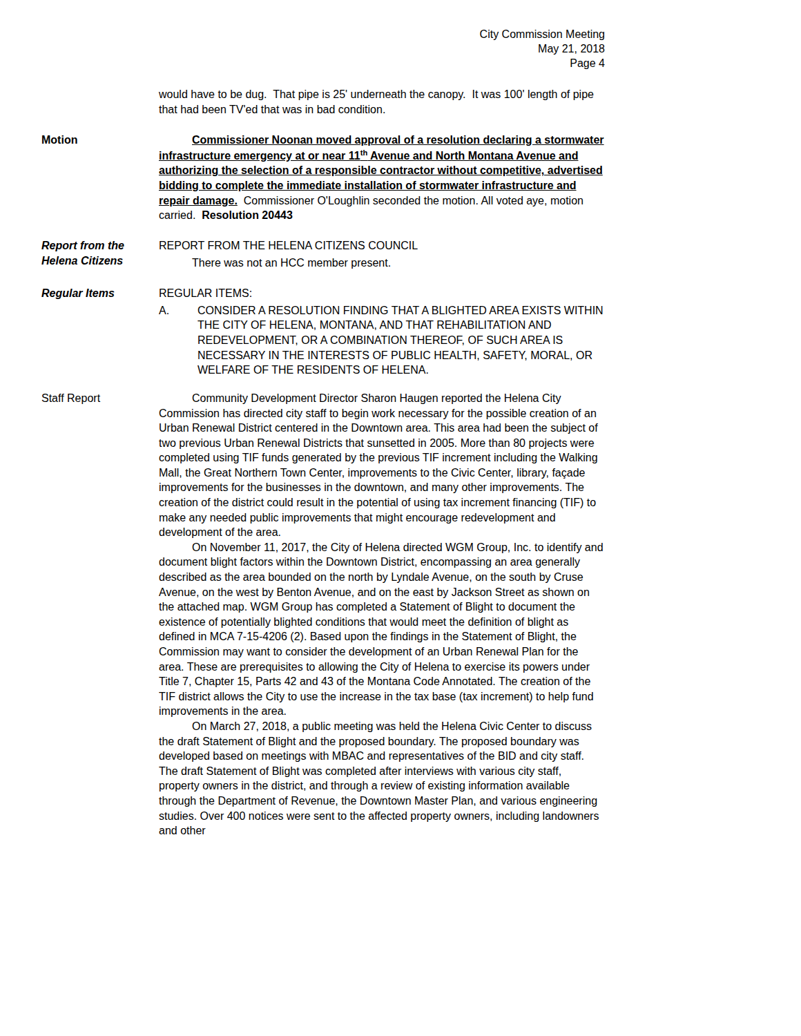City Commission Meeting
May 21, 2018
Page 4
would have to be dug. That pipe is 25' underneath the canopy. It was 100' length of pipe that had been TV'ed that was in bad condition.
Motion
Commissioner Noonan moved approval of a resolution declaring a stormwater infrastructure emergency at or near 11th Avenue and North Montana Avenue and authorizing the selection of a responsible contractor without competitive, advertised bidding to complete the immediate installation of stormwater infrastructure and repair damage. Commissioner O'Loughlin seconded the motion. All voted aye, motion carried. Resolution 20443
Report from the
Helena Citizens
REPORT FROM THE HELENA CITIZENS COUNCIL
There was not an HCC member present.
Regular Items
REGULAR ITEMS:
A.
CONSIDER A RESOLUTION FINDING THAT A BLIGHTED AREA EXISTS WITHIN THE CITY OF HELENA, MONTANA, AND THAT REHABILITATION AND REDEVELOPMENT, OR A COMBINATION THEREOF, OF SUCH AREA IS NECESSARY IN THE INTERESTS OF PUBLIC HEALTH, SAFETY, MORAL, OR WELFARE OF THE RESIDENTS OF HELENA.
Staff Report
Community Development Director Sharon Haugen reported the Helena City Commission has directed city staff to begin work necessary for the possible creation of an Urban Renewal District centered in the Downtown area. This area had been the subject of two previous Urban Renewal Districts that sunsetted in 2005. More than 80 projects were completed using TIF funds generated by the previous TIF increment including the Walking Mall, the Great Northern Town Center, improvements to the Civic Center, library, façade improvements for the businesses in the downtown, and many other improvements. The creation of the district could result in the potential of using tax increment financing (TIF) to make any needed public improvements that might encourage redevelopment and development of the area.
On November 11, 2017, the City of Helena directed WGM Group, Inc. to identify and document blight factors within the Downtown District, encompassing an area generally described as the area bounded on the north by Lyndale Avenue, on the south by Cruse Avenue, on the west by Benton Avenue, and on the east by Jackson Street as shown on the attached map. WGM Group has completed a Statement of Blight to document the existence of potentially blighted conditions that would meet the definition of blight as defined in MCA 7-15-4206 (2). Based upon the findings in the Statement of Blight, the Commission may want to consider the development of an Urban Renewal Plan for the area. These are prerequisites to allowing the City of Helena to exercise its powers under Title 7, Chapter 15, Parts 42 and 43 of the Montana Code Annotated. The creation of the TIF district allows the City to use the increase in the tax base (tax increment) to help fund improvements in the area.
On March 27, 2018, a public meeting was held the Helena Civic Center to discuss the draft Statement of Blight and the proposed boundary. The proposed boundary was developed based on meetings with MBAC and representatives of the BID and city staff. The draft Statement of Blight was completed after interviews with various city staff, property owners in the district, and through a review of existing information available through the Department of Revenue, the Downtown Master Plan, and various engineering studies. Over 400 notices were sent to the affected property owners, including landowners and other